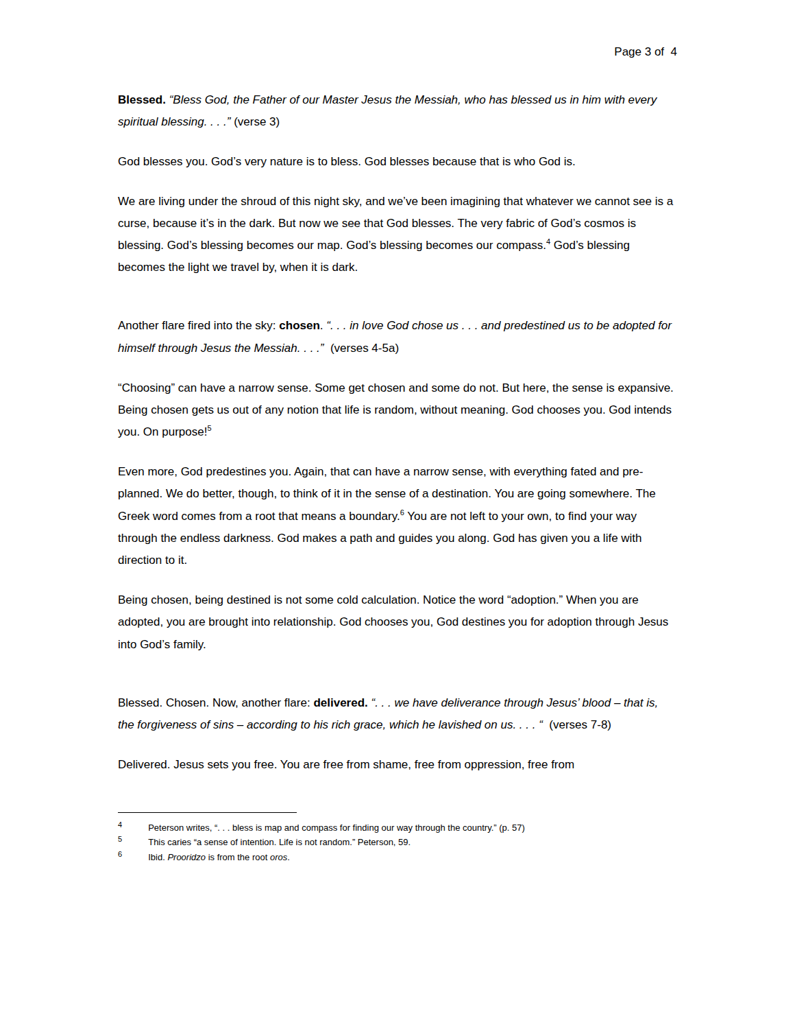Page 3 of 4
Blessed. “Bless God, the Father of our Master Jesus the Messiah, who has blessed us in him with every spiritual blessing. . . .” (verse 3)
God blesses you. God’s very nature is to bless. God blesses because that is who God is.
We are living under the shroud of this night sky, and we’ve been imagining that whatever we cannot see is a curse, because it’s in the dark. But now we see that God blesses. The very fabric of God’s cosmos is blessing. God’s blessing becomes our map. God’s blessing becomes our compass.4 God’s blessing becomes the light we travel by, when it is dark.
Another flare fired into the sky: chosen. “. . . in love God chose us . . . and predestined us to be adopted for himself through Jesus the Messiah. . . .” (verses 4-5a)
“Choosing” can have a narrow sense. Some get chosen and some do not. But here, the sense is expansive. Being chosen gets us out of any notion that life is random, without meaning. God chooses you. God intends you. On purpose!5
Even more, God predestines you. Again, that can have a narrow sense, with everything fated and pre-planned. We do better, though, to think of it in the sense of a destination. You are going somewhere. The Greek word comes from a root that means a boundary.6 You are not left to your own, to find your way through the endless darkness. God makes a path and guides you along. God has given you a life with direction to it.
Being chosen, being destined is not some cold calculation. Notice the word “adoption.” When you are adopted, you are brought into relationship. God chooses you, God destines you for adoption through Jesus into God’s family.
Blessed. Chosen. Now, another flare: delivered. “. . . we have deliverance through Jesus’ blood – that is, the forgiveness of sins – according to his rich grace, which he lavished on us. . . . “ (verses 7-8)
Delivered. Jesus sets you free. You are free from shame, free from oppression, free from
| 4 | Peterson writes, “. . . bless is map and compass for finding our way through the country.” (p. 57) |
| 5 | This caries “a sense of intention. Life is not random.” Peterson, 59. |
| 6 | Ibid. Prooridzo is from the root oros . |